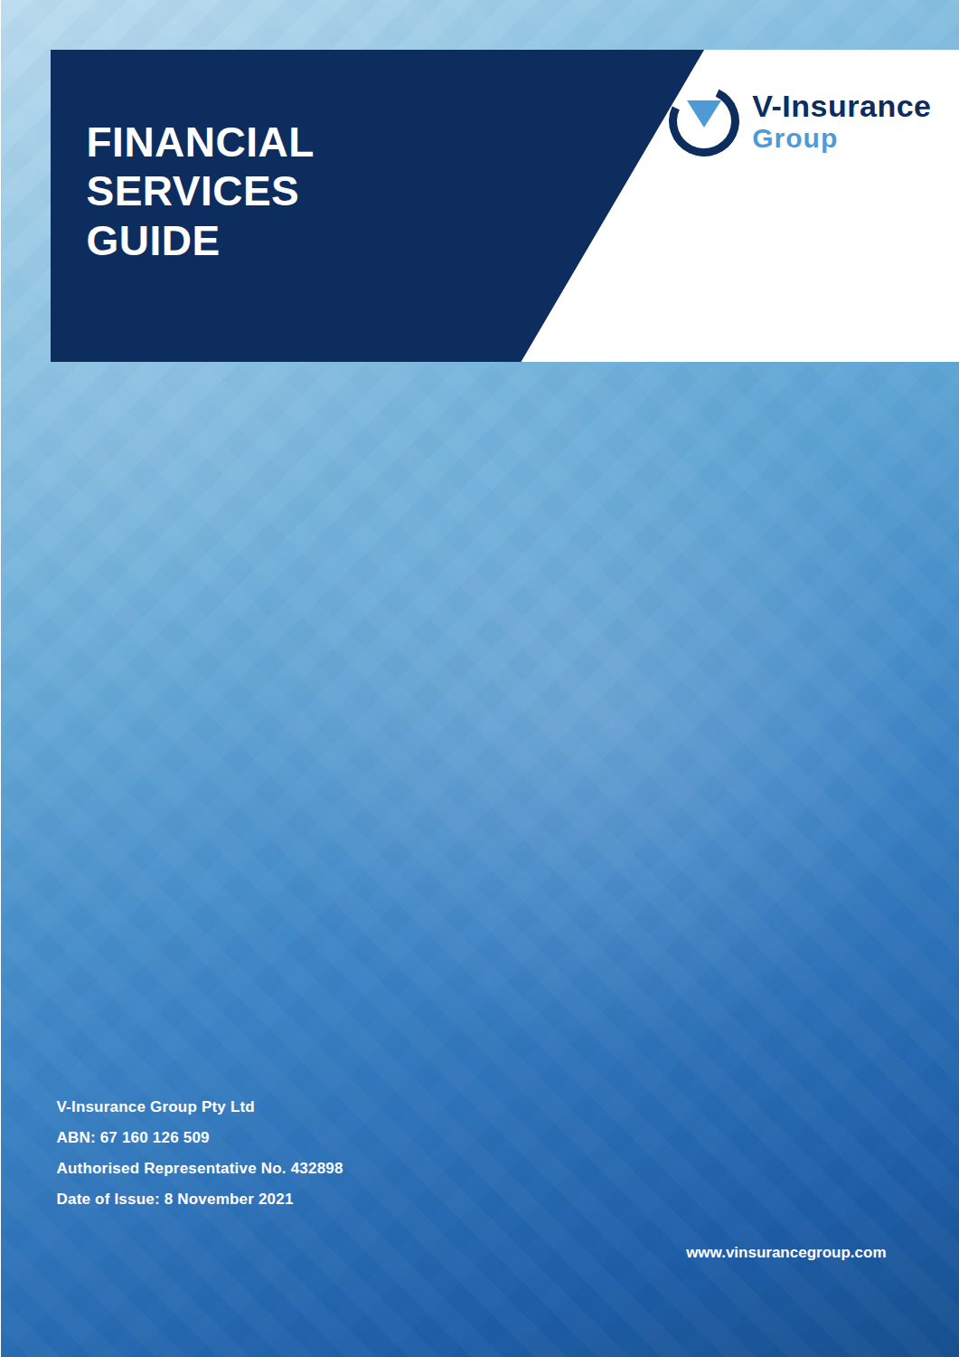Financial
Services
Guide
V-Insurance Group
V-Insurance Group Pty Ltd
ABN: 67 160 126 509
Authorised Representative No. 432898
Date of Issue: 8 November 2021
www.vinsurancegroup.com